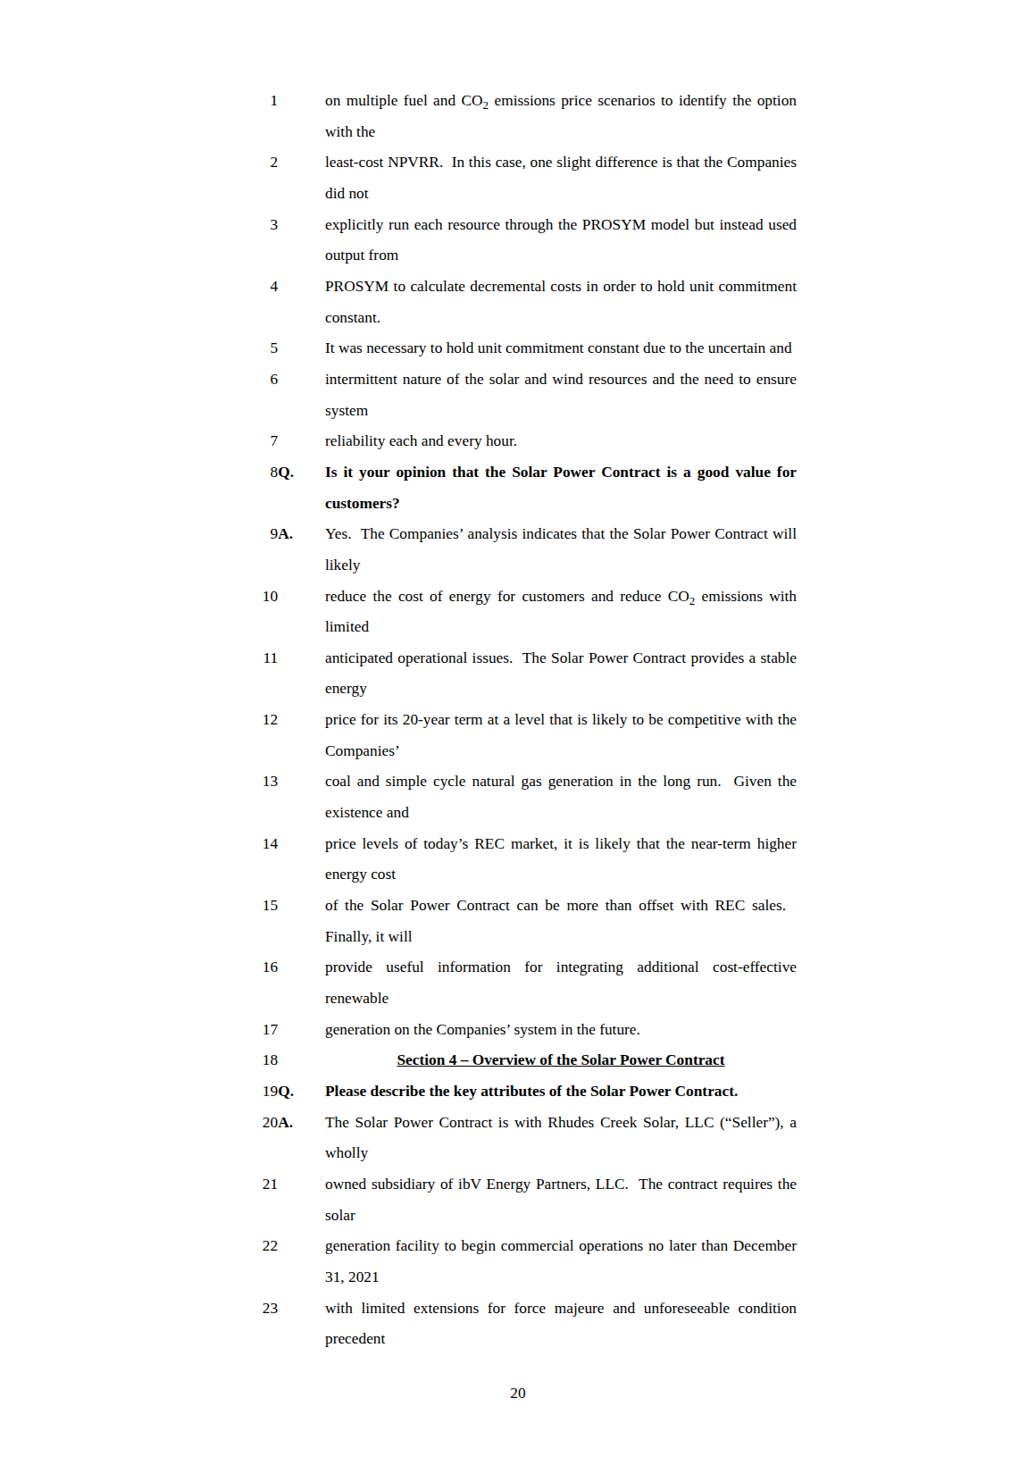| 1 | | on multiple fuel and CO 2 emissions price scenarios to identify the option with the |
| 2 | | least-cost NPVRR. In this case, one slight difference is that the Companies did not |
| 3 | | explicitly run each resource through the PROSYM model but instead used output from |
| 4 | | PROSYM to calculate decremental costs in order to hold unit commitment constant. |
| 5 | | It was necessary to hold unit commitment constant due to the uncertain and |
| 6 | | intermittent nature of the solar and wind resources and the need to ensure system |
| 7 | | reliability each and every hour. |
| 8 | Q. | Is it your opinion that the Solar Power Contract is a good value for customers? |
| 9 | A. | Yes. The Companies’ analysis indicates that the Solar Power Contract will likely |
| 10 | | reduce the cost of energy for customers and reduce CO 2 emissions with limited |
| 11 | | anticipated operational issues. The Solar Power Contract provides a stable energy |
| 12 | | price for its 20-year term at a level that is likely to be competitive with the Companies’ |
| 13 | | coal and simple cycle natural gas generation in the long run. Given the existence and |
| 14 | | price levels of today’s REC market, it is likely that the near-term higher energy cost |
| 15 | | of the Solar Power Contract can be more than offset with REC sales. Finally, it will |
| 16 | | provide useful information for integrating additional cost-effective renewable |
| 17 | | generation on the Companies’ system in the future. |
| 18 | | Section 4 – Overview of the Solar Power Contract |
| 19 | Q. | Please describe the key attributes of the Solar Power Contract. |
| 20 | A. | The Solar Power Contract is with Rhudes Creek Solar, LLC (“Seller”), a wholly |
| 21 | | owned subsidiary of ibV Energy Partners, LLC. The contract requires the solar |
| 22 | | generation facility to begin commercial operations no later than December 31, 2021 |
| 23 | | with limited extensions for force majeure and unforeseeable condition precedent |
20